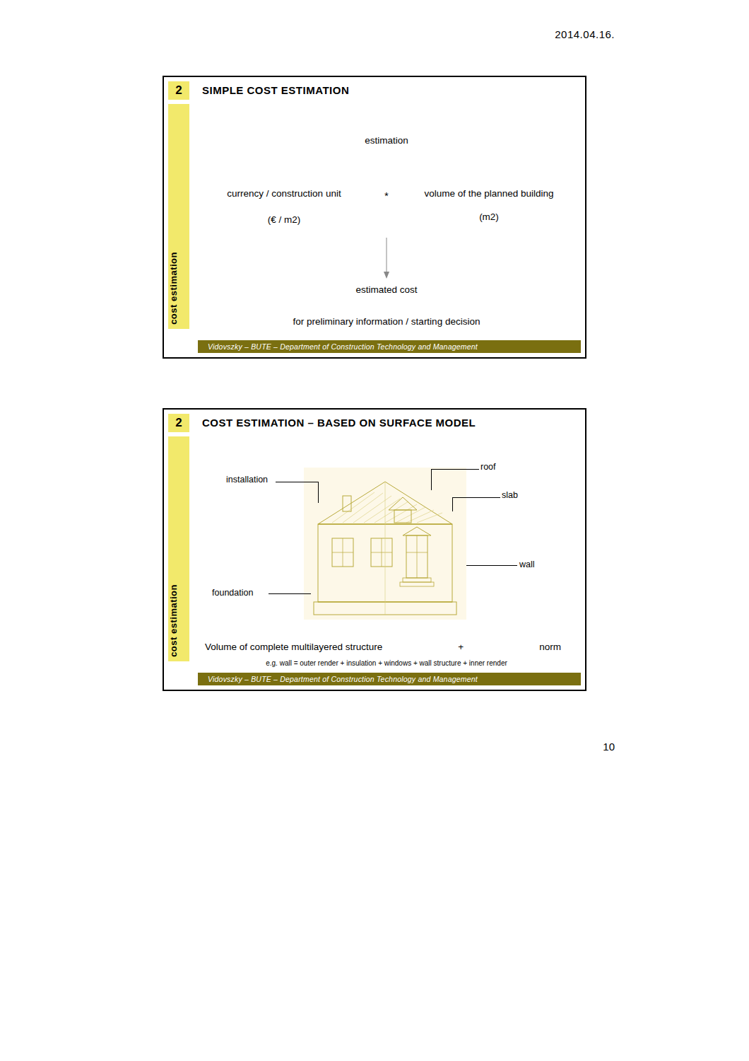2014.04.16.
2
SIMPLE COST ESTIMATION
cost estimation
estimation
currency / construction unit (€ / m2)
*
volume of the planned building (m2)
estimated cost
for preliminary information / starting decision
Vidovszky – BUTE – Department of Construction Technology and Management
2
COST ESTIMATION – BASED ON SURFACE MODEL
cost estimation
roof
slab
wall
installation
foundation
Volume of complete multilayered structure + norm
e.g. wall = outer render + insulation + windows + wall structure + inner render
Vidovszky – BUTE – Department of Construction Technology and Management
10